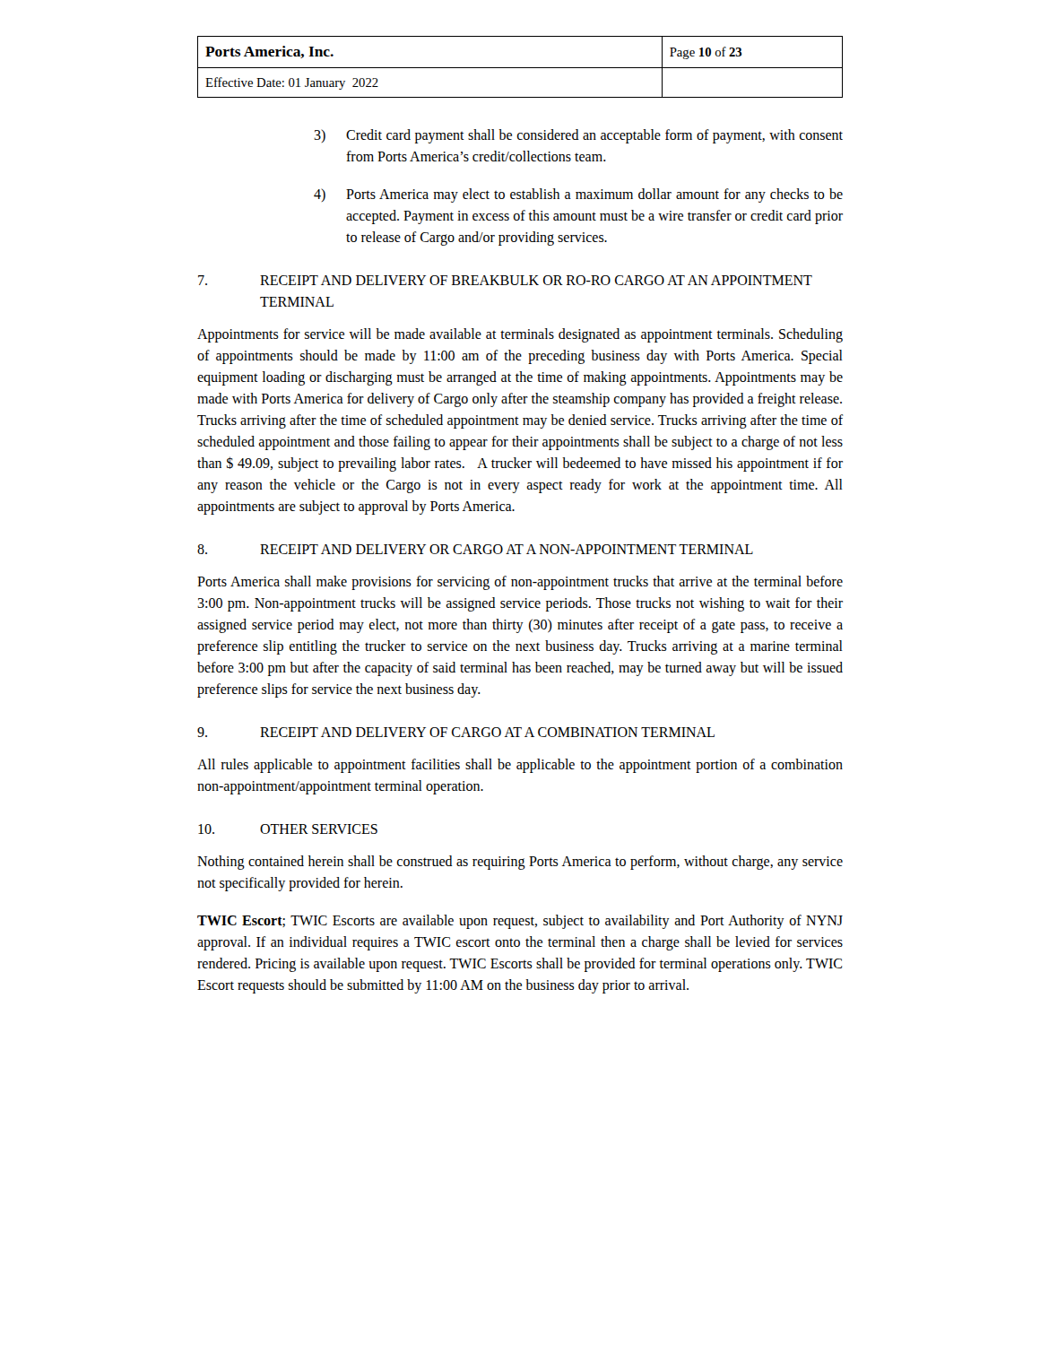| Ports America, Inc. | Page 10 of 23 |
| Effective Date: 01 January 2022 | |
3)
Credit card payment shall be considered an acceptable form of payment, with consent from Ports America’s credit/collections team.
4)
Ports America may elect to establish a maximum dollar amount for any checks to be accepted. Payment in excess of this amount must be a wire transfer or credit card prior to release of Cargo and/or providing services.
7.
Receipt and Delivery of Breakbulk or Ro-Ro Cargo at an Appointment Terminal
Appointments for service will be made available at terminals designated as appointment terminals. Scheduling of appointments should be made by 11:00 am of the preceding business day with Ports America. Special equipment loading or discharging must be arranged at the time of making appointments. Appointments may be made with Ports America for delivery of Cargo only after the steamship company has provided a freight release. Trucks arriving after the time of scheduled appointment may be denied service. Trucks arriving after the time of scheduled appointment and those failing to appear for their appointments shall be subject to a charge of not less than $ 49.09, subject to prevailing labor rates. A trucker will bedeemed to have missed his appointment if for any reason the vehicle or the Cargo is not in every aspect ready for work at the appointment time. All appointments are subject to approval by Ports America.
8.
Receipt and Delivery or Cargo at a Non-Appointment Terminal
Ports America shall make provisions for servicing of non-appointment trucks that arrive at the terminal before 3:00 pm. Non-appointment trucks will be assigned service periods. Those trucks not wishing to wait for their assigned service period may elect, not more than thirty (30) minutes after receipt of a gate pass, to receive a preference slip entitling the trucker to service on the next business day. Trucks arriving at a marine terminal before 3:00 pm but after the capacity of said terminal has been reached, may be turned away but will be issued preference slips for service the next business day.
9.
Receipt and Delivery of Cargo at a Combination Terminal
All rules applicable to appointment facilities shall be applicable to the appointment portion of a combination non-appointment/appointment terminal operation.
10.
Other Services
Nothing contained herein shall be construed as requiring Ports America to perform, without charge, any service not specifically provided for herein.
TWIC Escort; TWIC Escorts are available upon request, subject to availability and Port Authority of NYNJ approval. If an individual requires a TWIC escort onto the terminal then a charge shall be levied for services rendered. Pricing is available upon request. TWIC Escorts shall be provided for terminal operations only. TWIC Escort requests should be submitted by 11:00 AM on the business day prior to arrival.